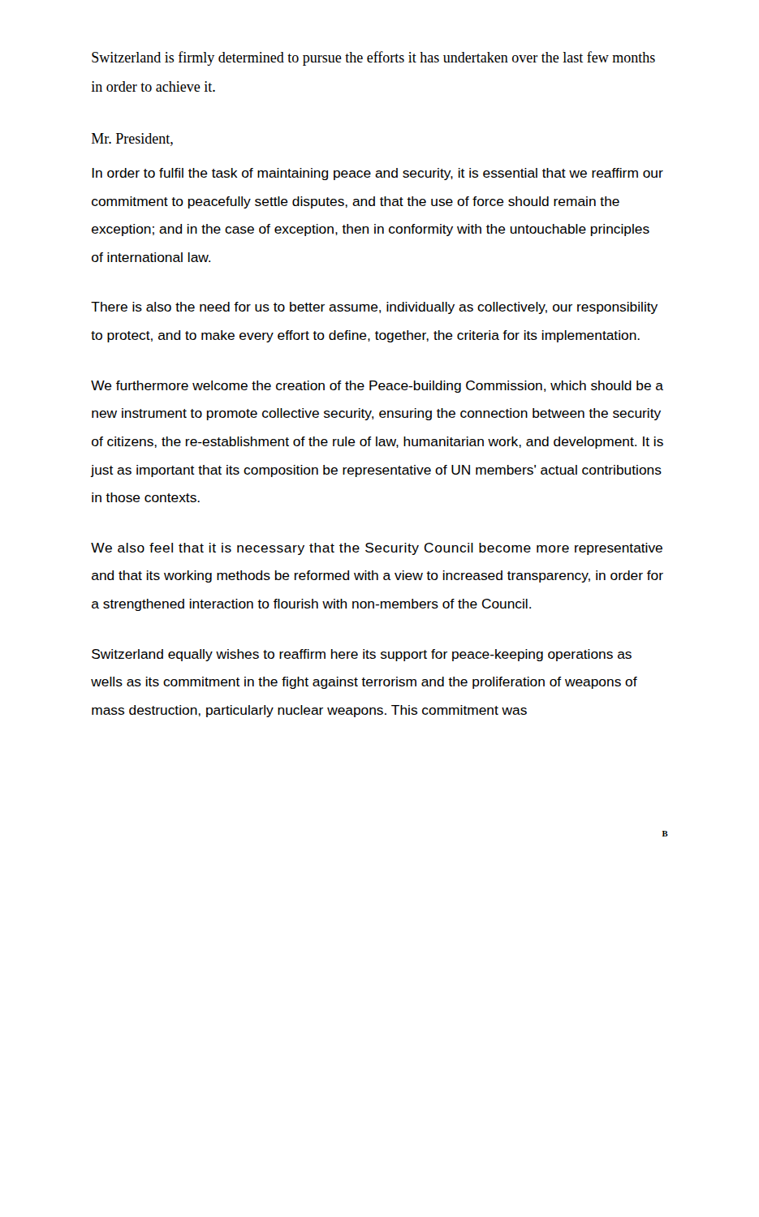Switzerland is firmly determined to pursue the efforts it has undertaken over the last few months in order to achieve it.
Mr. President,
In order to fulfil the task of maintaining peace and security, it is essential that we reaffirm our commitment to peacefully settle disputes, and that the use of force should remain the exception; and in the case of exception, then in conformity with the untouchable principles of international law.
There is also the need for us to better assume, individually as collectively, our responsibility to protect, and to make every effort to define, together, the criteria for its implementation.
We furthermore welcome the creation of the Peace-building Commission, which should be a new instrument to promote collective security, ensuring the connection between the security of citizens, the re-establishment of the rule of law, humanitarian work, and development. It is just as important that its composition be representative of UN members' actual contributions in those contexts.
We also feel that it is necessary that the Security Council become more representative and that its working methods be reformed with a view to increased transparency, in order for a strengthened interaction to flourish with non-members of the Council.
Switzerland equally wishes to reaffirm here its support for peace-keeping operations as wells as its commitment in the fight against terrorism and the proliferation of weapons of mass destruction, particularly nuclear weapons. This commitment was
B